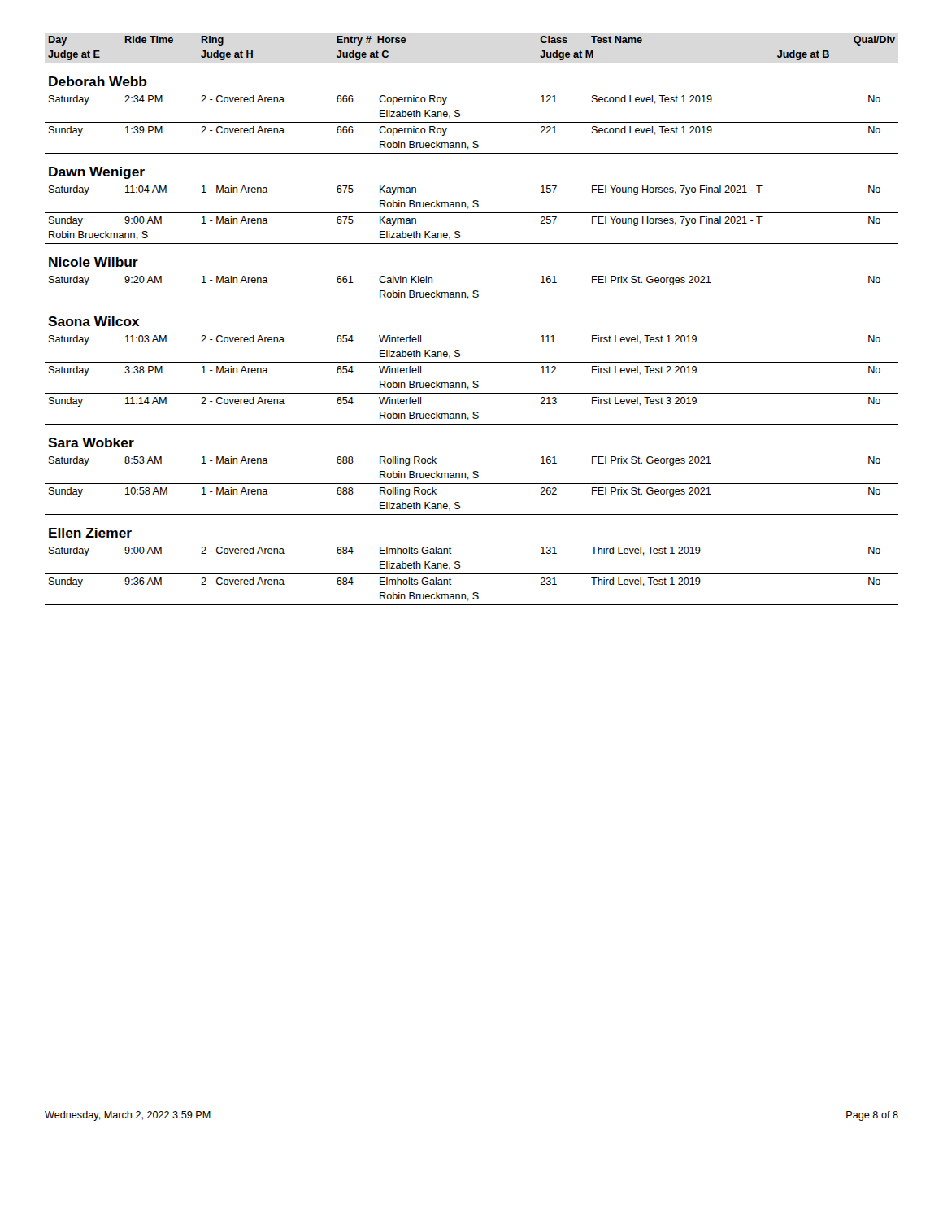| Day | Ride Time | Ring | Entry # Horse | Class | Test Name | Qual/Div |
| --- | --- | --- | --- | --- | --- | --- |
| Judge at E | Judge at H | Judge at C | Judge at M | Judge at B | |
| Deborah Webb |
| Saturday | 2:34 PM | 2 - Covered Arena | 666 | Copernico Roy | 121 | Second Level, Test 1 2019 | No |
| | | | | Elizabeth Kane, S | | | |
| Sunday | 1:39 PM | 2 - Covered Arena | 666 | Copernico Roy | 221 | Second Level, Test 1 2019 | No |
| | | | | Robin Brueckmann, S | | | |
| Dawn Weniger |
| Saturday | 11:04 AM | 1 - Main Arena | 675 | Kayman | 157 | FEI Young Horses, 7yo Final 2021 - T | No |
| | | | | Robin Brueckmann, S | | | |
| Sunday | 9:00 AM | 1 - Main Arena | 675 | Kayman | 257 | FEI Young Horses, 7yo Final 2021 - T | No |
| Robin Brueckmann, S | | | Elizabeth Kane, S | | | |
| Nicole Wilbur |
| Saturday | 9:20 AM | 1 - Main Arena | 661 | Calvin Klein | 161 | FEI Prix St. Georges 2021 | No |
| | | | | Robin Brueckmann, S | | | |
| Saona Wilcox |
| Saturday | 11:03 AM | 2 - Covered Arena | 654 | Winterfell | 111 | First Level, Test 1 2019 | No |
| | | | | Elizabeth Kane, S | | | |
| Saturday | 3:38 PM | 1 - Main Arena | 654 | Winterfell | 112 | First Level, Test 2 2019 | No |
| | | | | Robin Brueckmann, S | | | |
| Sunday | 11:14 AM | 2 - Covered Arena | 654 | Winterfell | 213 | First Level, Test 3 2019 | No |
| | | | | Robin Brueckmann, S | | | |
| Sara Wobker |
| Saturday | 8:53 AM | 1 - Main Arena | 688 | Rolling Rock | 161 | FEI Prix St. Georges 2021 | No |
| | | | | Robin Brueckmann, S | | | |
| Sunday | 10:58 AM | 1 - Main Arena | 688 | Rolling Rock | 262 | FEI Prix St. Georges 2021 | No |
| | | | | Elizabeth Kane, S | | | |
| Ellen Ziemer |
| Saturday | 9:00 AM | 2 - Covered Arena | 684 | Elmholts Galant | 131 | Third Level, Test 1 2019 | No |
| | | | | Elizabeth Kane, S | | | |
| Sunday | 9:36 AM | 2 - Covered Arena | 684 | Elmholts Galant | 231 | Third Level, Test 1 2019 | No |
| | | | | Robin Brueckmann, S | | | |
Wednesday, March 2, 2022 3:59 PM Page 8 of 8